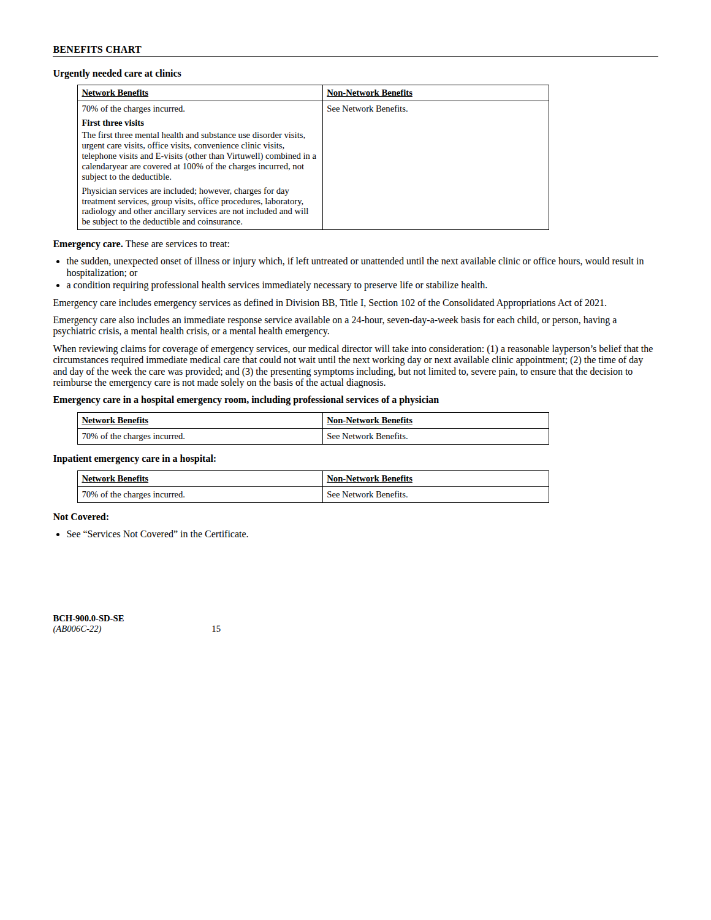BENEFITS CHART
Urgently needed care at clinics
| Network Benefits | Non-Network Benefits |
| 70% of the charges incurred. First three visits The first three mental health and substance use disorder visits, urgent care visits, office visits, convenience clinic visits, telephone visits and E-visits (other than Virtuwell) combined in a calendaryear are covered at 100% of the charges incurred, not subject to the deductible. Physician services are included; however, charges for day treatment services, group visits, office procedures, laboratory, radiology and other ancillary services are not included and will be subject to the deductible and coinsurance. | See Network Benefits. |
Emergency care. These are services to treat:
the sudden, unexpected onset of illness or injury which, if left untreated or unattended until the next available clinic or office hours, would result in hospitalization; or
a condition requiring professional health services immediately necessary to preserve life or stabilize health.
Emergency care includes emergency services as defined in Division BB, Title I, Section 102 of the Consolidated Appropriations Act of 2021.
Emergency care also includes an immediate response service available on a 24-hour, seven-day-a-week basis for each child, or person, having a psychiatric crisis, a mental health crisis, or a mental health emergency.
When reviewing claims for coverage of emergency services, our medical director will take into consideration: (1) a reasonable layperson’s belief that the circumstances required immediate medical care that could not wait until the next working day or next available clinic appointment; (2) the time of day and day of the week the care was provided; and (3) the presenting symptoms including, but not limited to, severe pain, to ensure that the decision to reimburse the emergency care is not made solely on the basis of the actual diagnosis.
Emergency care in a hospital emergency room, including professional services of a physician
| Network Benefits | Non-Network Benefits |
| 70% of the charges incurred. | See Network Benefits. |
Inpatient emergency care in a hospital:
| Network Benefits | Non-Network Benefits |
| 70% of the charges incurred. | See Network Benefits. |
Not Covered:
See “Services Not Covered” in the Certificate.
BCH-900.0-SD-SE
(AB006C-22) 15